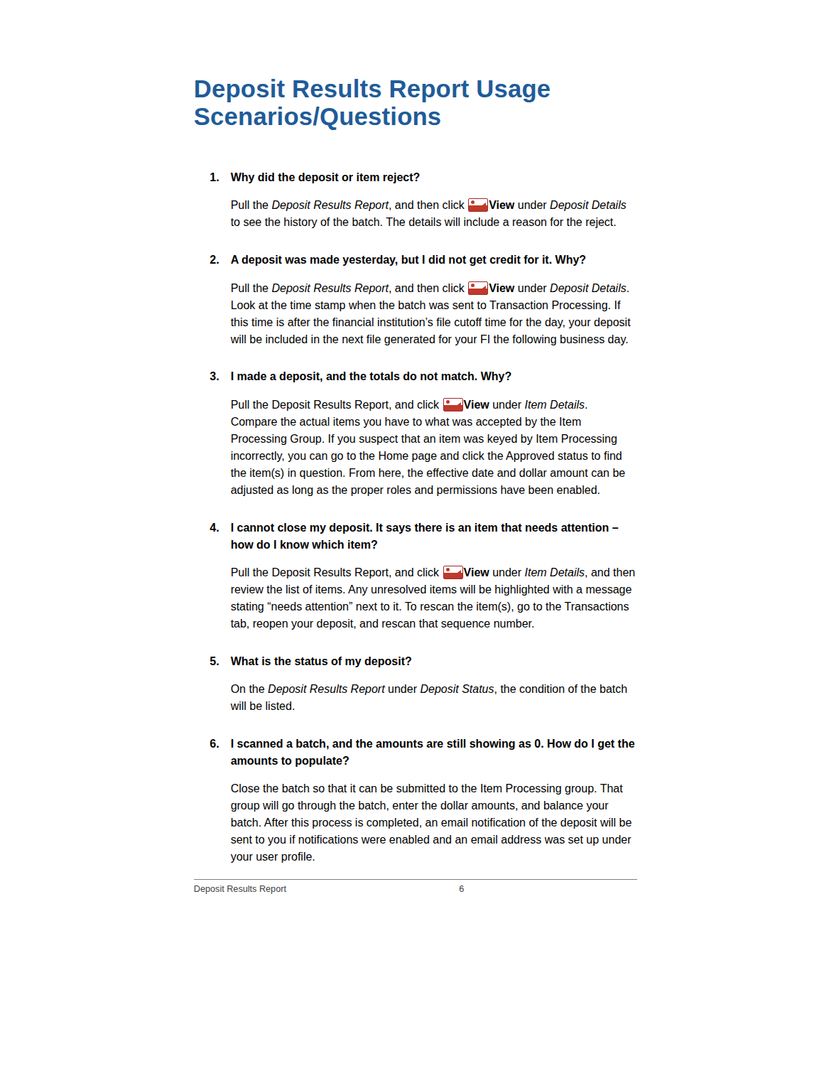Deposit Results Report Usage
Scenarios/Questions
Why did the deposit or item reject?
Pull the Deposit Results Report, and then click View under Deposit Details to see the history of the batch. The details will include a reason for the reject.
A deposit was made yesterday, but I did not get credit for it. Why?
Pull the Deposit Results Report, and then click View under Deposit Details. Look at the time stamp when the batch was sent to Transaction Processing. If this time is after the financial institution’s file cutoff time for the day, your deposit will be included in the next file generated for your FI the following business day.
I made a deposit, and the totals do not match. Why?
Pull the Deposit Results Report, and click View under Item Details. Compare the actual items you have to what was accepted by the Item Processing Group. If you suspect that an item was keyed by Item Processing incorrectly, you can go to the Home page and click the Approved status to find the item(s) in question. From here, the effective date and dollar amount can be adjusted as long as the proper roles and permissions have been enabled.
I cannot close my deposit. It says there is an item that needs attention – how do I know which item?
Pull the Deposit Results Report, and click View under Item Details, and then review the list of items. Any unresolved items will be highlighted with a message stating “needs attention” next to it. To rescan the item(s), go to the Transactions tab, reopen your deposit, and rescan that sequence number.
What is the status of my deposit?
On the Deposit Results Report under Deposit Status, the condition of the batch will be listed.
I scanned a batch, and the amounts are still showing as 0. How do I get the amounts to populate?
Close the batch so that it can be submitted to the Item Processing group. That group will go through the batch, enter the dollar amounts, and balance your batch. After this process is completed, an email notification of the deposit will be sent to you if notifications were enabled and an email address was set up under your user profile.
Deposit Results Report
6